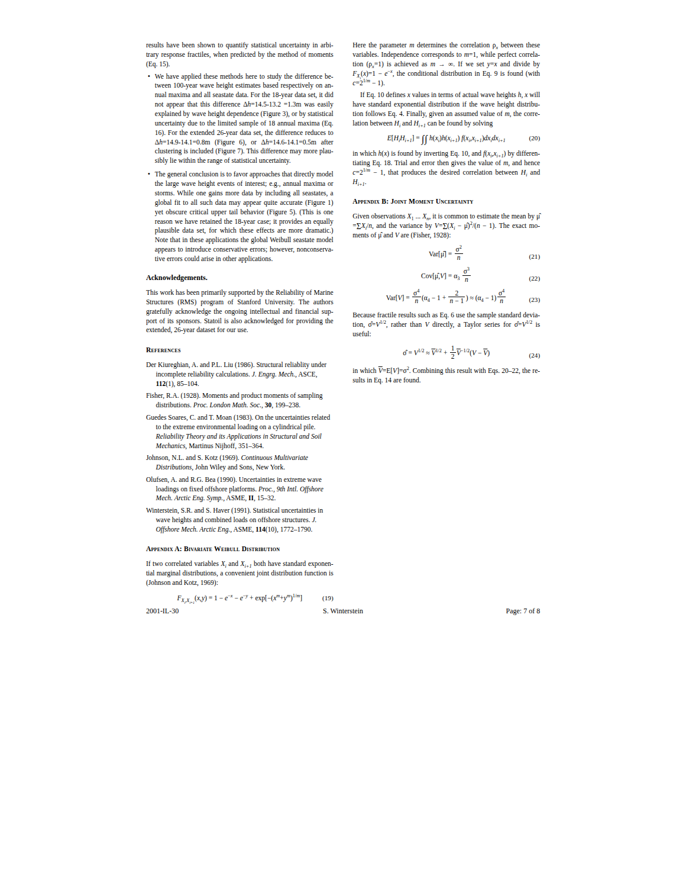results have been shown to quantify statistical uncertainty in arbitrary response fractiles, when predicted by the method of moments (Eq. 15).
We have applied these methods here to study the difference between 100-year wave height estimates based respectively on annual maxima and all seastate data. For the 18-year data set, it did not appear that this difference Δh=14.5-13.2 =1.3m was easily explained by wave height dependence (Figure 3), or by statistical uncertainty due to the limited sample of 18 annual maxima (Eq. 16). For the extended 26-year data set, the difference reduces to Δh=14.9-14.1=0.8m (Figure 6), or Δh=14.6-14.1=0.5m after clustering is included (Figure 7). This difference may more plausibly lie within the range of statistical uncertainty.
The general conclusion is to favor approaches that directly model the large wave height events of interest; e.g., annual maxima or storms. While one gains more data by including all seastates, a global fit to all such data may appear quite accurate (Figure 1) yet obscure critical upper tail behavior (Figure 5). (This is one reason we have retained the 18-year case; it provides an equally plausible data set, for which these effects are more dramatic.) Note that in these applications the global Weibull seastate model appears to introduce conservative errors; however, nonconservative errors could arise in other applications.
Acknowledgements.
This work has been primarily supported by the Reliability of Marine Structures (RMS) program of Stanford University. The authors gratefully acknowledge the ongoing intellectual and financial support of its sponsors. Statoil is also acknowledged for providing the extended, 26-year dataset for our use.
References
Der Kiureghian, A. and P.L. Liu (1986). Structural reliablity under incomplete reliability calculations. J. Engrg. Mech., ASCE, 112(1), 85–104.
Fisher, R.A. (1928). Moments and product moments of sampling distributions. Proc. London Math. Soc., 30, 199–238.
Guedes Soares, C. and T. Moan (1983). On the uncertainties related to the extreme environmental loading on a cylindrical pile. Reliability Theory and its Applications in Structural and Soil Mechanics, Martinus Nijhoff, 351–364.
Johnson, N.L. and S. Kotz (1969). Continuous Multivariate Distributions, John Wiley and Sons, New York.
Olufsen, A. and R.G. Bea (1990). Uncertainties in extreme wave loadings on fixed offshore platforms. Proc., 9th Intl. Offshore Mech. Arctic Eng. Symp., ASME, II, 15–32.
Winterstein, S.R. and S. Haver (1991). Statistical uncertainties in wave heights and combined loads on offshore structures. J. Offshore Mech. Arctic Eng., ASME, 114(10), 1772–1790.
Appendix A: Bivariate Weibull Distribution
If two correlated variables Xi and Xi+1 both have standard exponential marginal distributions, a convenient joint distribution function is (Johnson and Kotz, 1969):
FXi,Xi+1(x,y) = 1 − e−x − e−y + exp[−(xm+ym)1/m]
(19)
Here the parameter m determines the correlation ρx between these variables. Independence corresponds to m=1, while perfect correlation (ρx=1) is achieved as m → ∞. If we set y=x and divide by FXi(x)=1 − e−x, the conditional distribution in Eq. 9 is found (with c=21/m − 1).
If Eq. 10 defines x values in terms of actual wave heights h, x will have standard exponential distribution if the wave height distribution follows Eq. 4. Finally, given an assumed value of m, the correlation between Hi and Hi+1 can be found by solving
E[HiHi+1] = ∫∫ h(xi)h(xi+1) f(xi,xi+1)dxidxi+1
(20)
in which h(x) is found by inverting Eq. 10, and f(xi,xi+1) by differentiating Eq. 18. Trial and error then gives the value of m, and hence c=21/m − 1, that produces the desired correlation between Hi and Hi+1.
Appendix B: Joint Moment Uncertainty
Given observations X1 ... Xn, it is common to estimate the mean by μ̂=ΣXi/n, and the variance by V=Σ(Xi − μ̂)2/(n − 1). The exact moments of μ̂ and V are (Fisher, 1928):
Var[μ̂] = σ2 n
(21)
Cov[μ̂,V] = α3 σ3 n
(22)
Var[V] = σ4 n(α4 − 1 + 2 n − 1) ≈ (α4 − 1)σ4 n
(23)
Because fractile results such as Eq. 6 use the sample standard deviation, σ̂=V1/2, rather than V directly, a Taylor series for σ̂=V1/2 is useful:
σ̂ = V1/2 ≈ V1/2 + 12 V−1/2(V − V)
(24)
in which V=E[V]=σ2. Combining this result with Eqs. 20–22, the results in Eq. 14 are found.
2001-IL-30
S. Winterstein
Page: 7 of 8